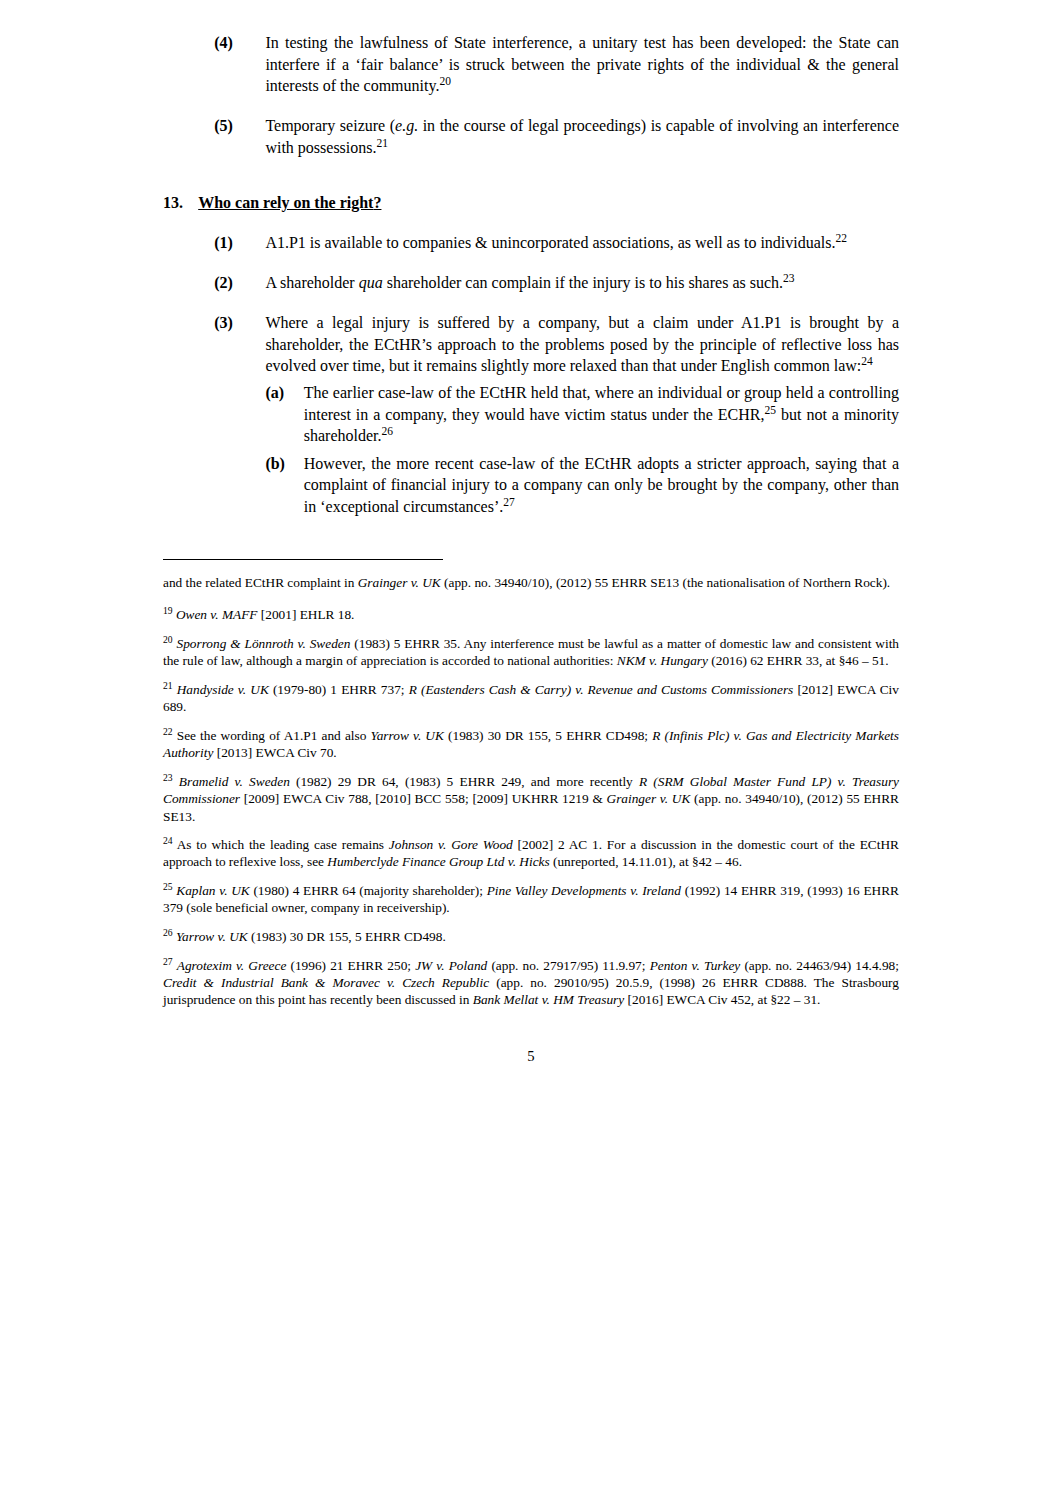(4)
In testing the lawfulness of State interference, a unitary test has been developed: the State can interfere if a ‘fair balance’ is struck between the private rights of the individual & the general interests of the community.20
(5)
Temporary seizure (e.g. in the course of legal proceedings) is capable of involving an interference with possessions.21
13.
Who can rely on the right?
(1)
A1.P1 is available to companies & unincorporated associations, as well as to individuals.22
(2)
A shareholder qua shareholder can complain if the injury is to his shares as such.23
(3)
Where a legal injury is suffered by a company, but a claim under A1.P1 is brought by a shareholder, the ECtHR’s approach to the problems posed by the principle of reflective loss has evolved over time, but it remains slightly more relaxed than that under English common law:24
(a)
The earlier case-law of the ECtHR held that, where an individual or group held a controlling interest in a company, they would have victim status under the ECHR,25 but not a minority shareholder.26
(b)
However, the more recent case-law of the ECtHR adopts a stricter approach, saying that a complaint of financial injury to a company can only be brought by the company, other than in ‘exceptional circumstances’.27
and the related ECtHR complaint in Grainger v. UK (app. no. 34940/10), (2012) 55 EHRR SE13 (the nationalisation of Northern Rock).
19 Owen v. MAFF [2001] EHLR 18.
20 Sporrong & Lönnroth v. Sweden (1983) 5 EHRR 35. Any interference must be lawful as a matter of domestic law and consistent with the rule of law, although a margin of appreciation is accorded to national authorities: NKM v. Hungary (2016) 62 EHRR 33, at §46 – 51.
21 Handyside v. UK (1979-80) 1 EHRR 737; R (Eastenders Cash & Carry) v. Revenue and Customs Commissioners [2012] EWCA Civ 689.
22 See the wording of A1.P1 and also Yarrow v. UK (1983) 30 DR 155, 5 EHRR CD498; R (Infinis Plc) v. Gas and Electricity Markets Authority [2013] EWCA Civ 70.
23 Bramelid v. Sweden (1982) 29 DR 64, (1983) 5 EHRR 249, and more recently R (SRM Global Master Fund LP) v. Treasury Commissioner [2009] EWCA Civ 788, [2010] BCC 558; [2009] UKHRR 1219 & Grainger v. UK (app. no. 34940/10), (2012) 55 EHRR SE13.
24 As to which the leading case remains Johnson v. Gore Wood [2002] 2 AC 1. For a discussion in the domestic court of the ECtHR approach to reflexive loss, see Humberclyde Finance Group Ltd v. Hicks (unreported, 14.11.01), at §42 – 46.
25 Kaplan v. UK (1980) 4 EHRR 64 (majority shareholder); Pine Valley Developments v. Ireland (1992) 14 EHRR 319, (1993) 16 EHRR 379 (sole beneficial owner, company in receivership).
26 Yarrow v. UK (1983) 30 DR 155, 5 EHRR CD498.
27 Agrotexim v. Greece (1996) 21 EHRR 250; JW v. Poland (app. no. 27917/95) 11.9.97; Penton v. Turkey (app. no. 24463/94) 14.4.98; Credit & Industrial Bank & Moravec v. Czech Republic (app. no. 29010/95) 20.5.9, (1998) 26 EHRR CD888. The Strasbourg jurisprudence on this point has recently been discussed in Bank Mellat v. HM Treasury [2016] EWCA Civ 452, at §22 – 31.
5